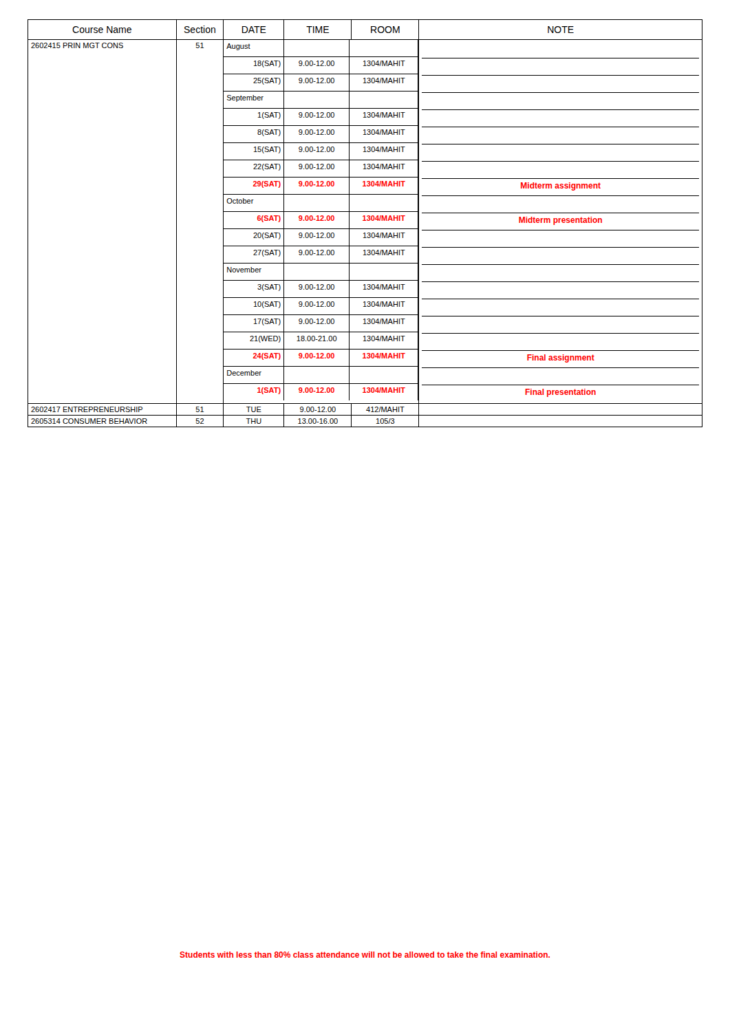| Course Name | Section | DATE | TIME | ROOM | NOTE |
| --- | --- | --- | --- | --- | --- |
| 2602415 PRIN MGT CONS | 51 | / August / / / / 18(SAT) / 9.00-12.00 / 1304/MAHIT / / 25(SAT) / 9.00-12.00 / 1304/MAHIT / / September / / / / 1(SAT) / 9.00-12.00 / 1304/MAHIT / / 8(SAT) / 9.00-12.00 / 1304/MAHIT / / 15(SAT) / 9.00-12.00 / 1304/MAHIT / / 22(SAT) / 9.00-12.00 / 1304/MAHIT / / 29(SAT) / 9.00-12.00 / 1304/MAHIT / / October / / / / 6(SAT) / 9.00-12.00 / 1304/MAHIT / / 20(SAT) / 9.00-12.00 / 1304/MAHIT / / 27(SAT) / 9.00-12.00 / 1304/MAHIT / / November / / / / 3(SAT) / 9.00-12.00 / 1304/MAHIT / / 10(SAT) / 9.00-12.00 / 1304/MAHIT / / 17(SAT) / 9.00-12.00 / 1304/MAHIT / / 21(WED) / 18.00-21.00 / 1304/MAHIT / / 24(SAT) / 9.00-12.00 / 1304/MAHIT / / December / / / / 1(SAT) / 9.00-12.00 / 1304/MAHIT / | / Midterm assignment / / Midterm presentation / / Final assignment / / Final presentation / |
| 2602417 ENTREPRENEURSHIP | 51 | TUE | 9.00-12.00 | 412/MAHIT | |
| 2605314 CONSUMER BEHAVIOR | 52 | THU | 13.00-16.00 | 105/3 | |
Students with less than 80% class attendance will not be allowed to take the final examination.